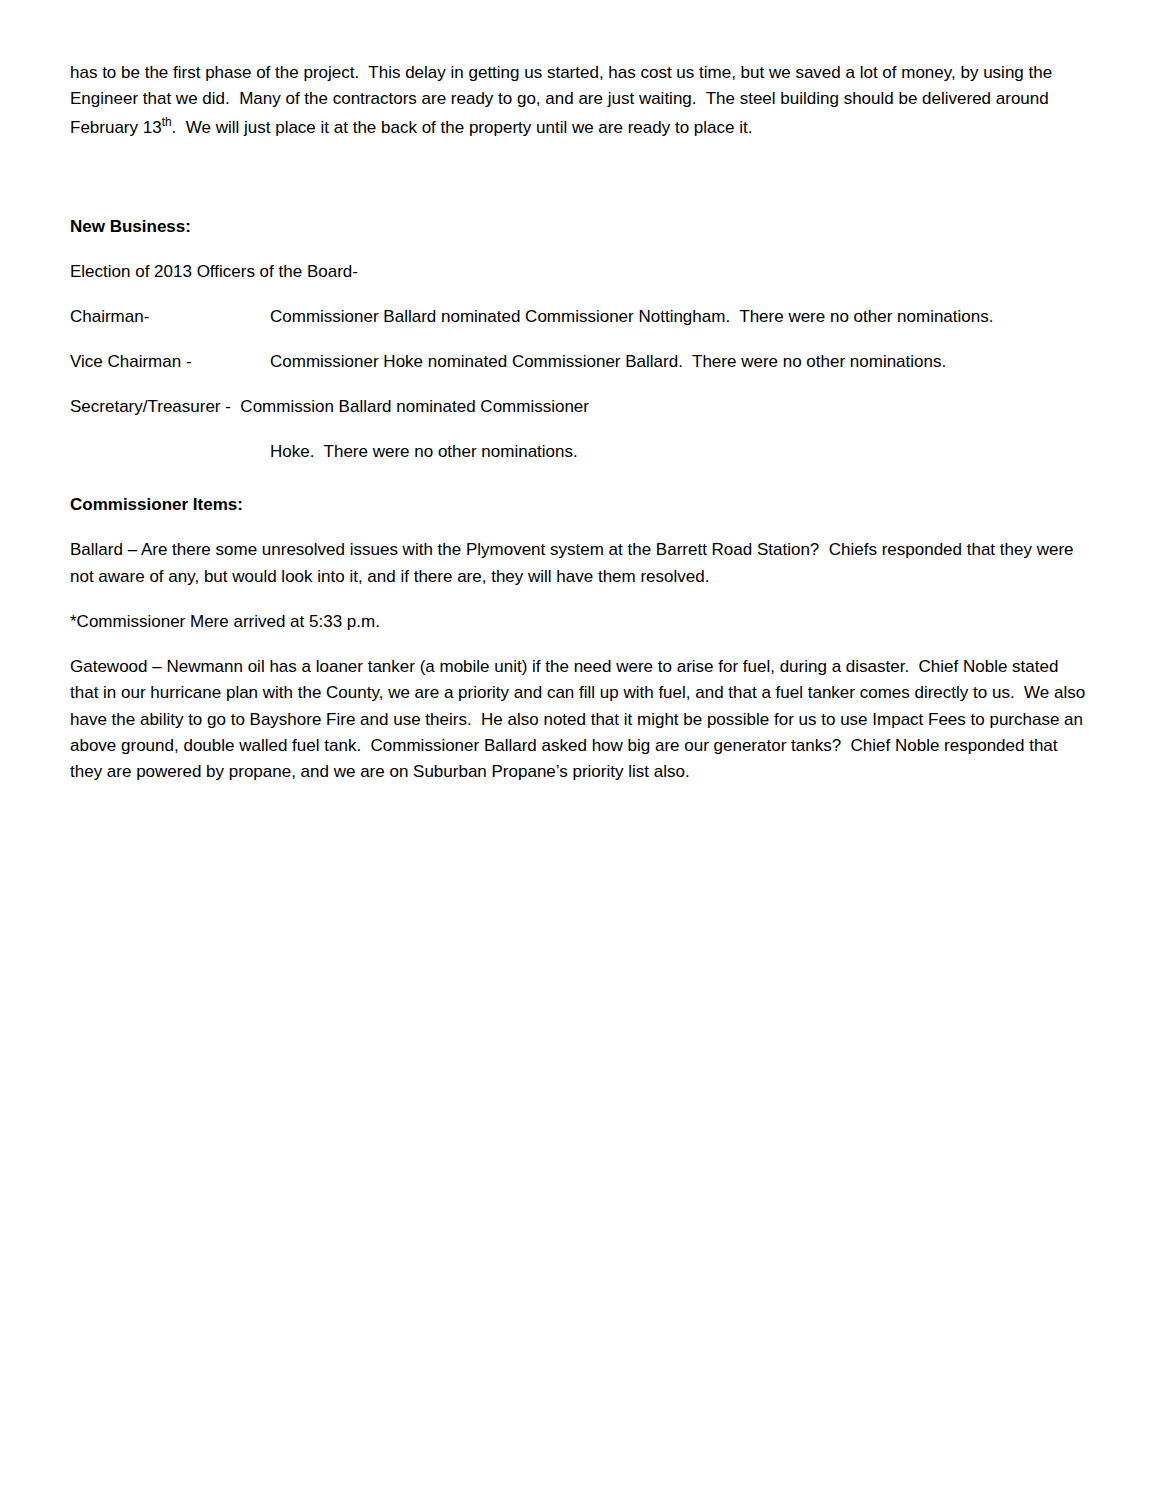has to be the first phase of the project. This delay in getting us started, has cost us time, but we saved a lot of money, by using the Engineer that we did. Many of the contractors are ready to go, and are just waiting. The steel building should be delivered around February 13th. We will just place it at the back of the property until we are ready to place it.
New Business:
Election of 2013 Officers of the Board-
Chairman-
Commissioner Ballard nominated Commissioner Nottingham. There were no other nominations.
Vice Chairman -
Commissioner Hoke nominated Commissioner Ballard. There were no other nominations.
Secretary/Treasurer - Commission Ballard nominated Commissioner
Hoke. There were no other nominations.
Commissioner Items:
Ballard – Are there some unresolved issues with the Plymovent system at the Barrett Road Station? Chiefs responded that they were not aware of any, but would look into it, and if there are, they will have them resolved.
*Commissioner Mere arrived at 5:33 p.m.
Gatewood – Newmann oil has a loaner tanker (a mobile unit) if the need were to arise for fuel, during a disaster. Chief Noble stated that in our hurricane plan with the County, we are a priority and can fill up with fuel, and that a fuel tanker comes directly to us. We also have the ability to go to Bayshore Fire and use theirs. He also noted that it might be possible for us to use Impact Fees to purchase an above ground, double walled fuel tank. Commissioner Ballard asked how big are our generator tanks? Chief Noble responded that they are powered by propane, and we are on Suburban Propane’s priority list also.